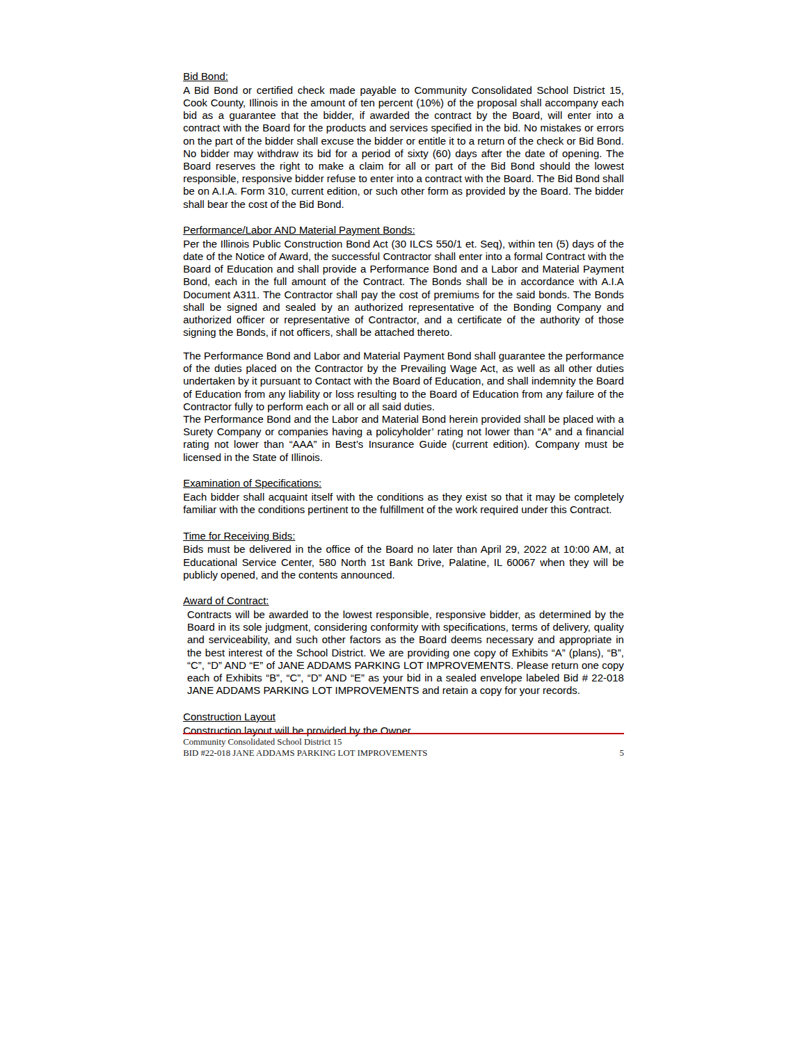Bid Bond:
A Bid Bond or certified check made payable to Community Consolidated School District 15, Cook County, Illinois in the amount of ten percent (10%) of the proposal shall accompany each bid as a guarantee that the bidder, if awarded the contract by the Board, will enter into a contract with the Board for the products and services specified in the bid. No mistakes or errors on the part of the bidder shall excuse the bidder or entitle it to a return of the check or Bid Bond. No bidder may withdraw its bid for a period of sixty (60) days after the date of opening. The Board reserves the right to make a claim for all or part of the Bid Bond should the lowest responsible, responsive bidder refuse to enter into a contract with the Board. The Bid Bond shall be on A.I.A. Form 310, current edition, or such other form as provided by the Board. The bidder shall bear the cost of the Bid Bond.
Performance/Labor AND Material Payment Bonds:
Per the Illinois Public Construction Bond Act (30 ILCS 550/1 et. Seq), within ten (5) days of the date of the Notice of Award, the successful Contractor shall enter into a formal Contract with the Board of Education and shall provide a Performance Bond and a Labor and Material Payment Bond, each in the full amount of the Contract. The Bonds shall be in accordance with A.I.A Document A311. The Contractor shall pay the cost of premiums for the said bonds. The Bonds shall be signed and sealed by an authorized representative of the Bonding Company and authorized officer or representative of Contractor, and a certificate of the authority of those signing the Bonds, if not officers, shall be attached thereto.
The Performance Bond and Labor and Material Payment Bond shall guarantee the performance of the duties placed on the Contractor by the Prevailing Wage Act, as well as all other duties undertaken by it pursuant to Contact with the Board of Education, and shall indemnity the Board of Education from any liability or loss resulting to the Board of Education from any failure of the Contractor fully to perform each or all or all said duties.
The Performance Bond and the Labor and Material Bond herein provided shall be placed with a Surety Company or companies having a policyholder’ rating not lower than “A” and a financial rating not lower than “AAA” in Best’s Insurance Guide (current edition). Company must be licensed in the State of Illinois.
Examination of Specifications:
Each bidder shall acquaint itself with the conditions as they exist so that it may be completely familiar with the conditions pertinent to the fulfillment of the work required under this Contract.
Time for Receiving Bids:
Bids must be delivered in the office of the Board no later than April 29, 2022 at 10:00 AM, at Educational Service Center, 580 North 1st Bank Drive, Palatine, IL 60067 when they will be publicly opened, and the contents announced.
Award of Contract:
Contracts will be awarded to the lowest responsible, responsive bidder, as determined by the Board in its sole judgment, considering conformity with specifications, terms of delivery, quality and serviceability, and such other factors as the Board deems necessary and appropriate in the best interest of the School District. We are providing one copy of Exhibits “A” (plans), “B”, “C”, “D” AND “E” of JANE ADDAMS PARKING LOT IMPROVEMENTS. Please return one copy each of Exhibits “B”, “C”, “D” AND “E” as your bid in a sealed envelope labeled Bid # 22-018 JANE ADDAMS PARKING LOT IMPROVEMENTS and retain a copy for your records.
Construction Layout
Construction layout will be provided by the Owner.
Community Consolidated School District 15
BID #22-018 JANE ADDAMS PARKING LOT IMPROVEMENTS 5